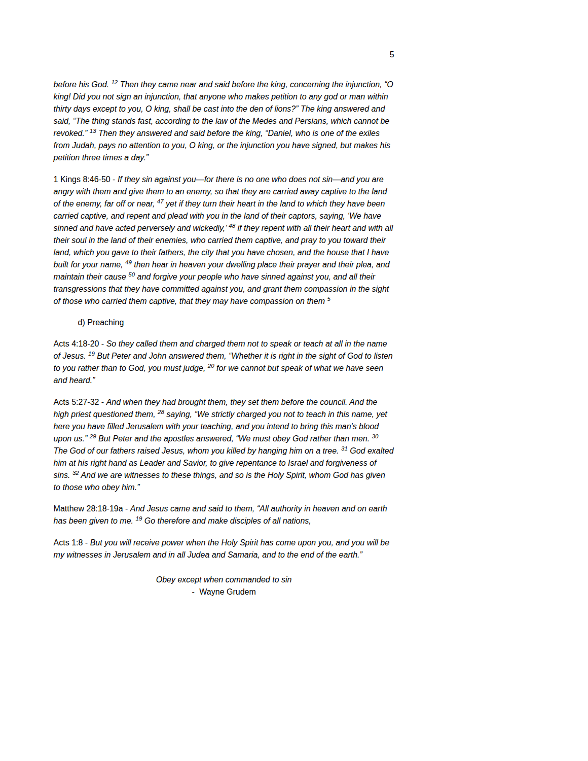5
before his God. 12 Then they came near and said before the king, concerning the injunction, “O king! Did you not sign an injunction, that anyone who makes petition to any god or man within thirty days except to you, O king, shall be cast into the den of lions?” The king answered and said, “The thing stands fast, according to the law of the Medes and Persians, which cannot be revoked.” 13 Then they answered and said before the king, “Daniel, who is one of the exiles from Judah, pays no attention to you, O king, or the injunction you have signed, but makes his petition three times a day.”
1 Kings 8:46-50 - If they sin against you—for there is no one who does not sin—and you are angry with them and give them to an enemy, so that they are carried away captive to the land of the enemy, far off or near, 47 yet if they turn their heart in the land to which they have been carried captive, and repent and plead with you in the land of their captors, saying, ‘We have sinned and have acted perversely and wickedly,’ 48 if they repent with all their heart and with all their soul in the land of their enemies, who carried them captive, and pray to you toward their land, which you gave to their fathers, the city that you have chosen, and the house that I have built for your name, 49 then hear in heaven your dwelling place their prayer and their plea, and maintain their cause 50 and forgive your people who have sinned against you, and all their transgressions that they have committed against you, and grant them compassion in the sight of those who carried them captive, that they may have compassion on them 5
d) Preaching
Acts 4:18-20 - So they called them and charged them not to speak or teach at all in the name of Jesus. 19 But Peter and John answered them, “Whether it is right in the sight of God to listen to you rather than to God, you must judge, 20 for we cannot but speak of what we have seen and heard.”
Acts 5:27-32 - And when they had brought them, they set them before the council. And the high priest questioned them, 28 saying, “We strictly charged you not to teach in this name, yet here you have filled Jerusalem with your teaching, and you intend to bring this man's blood upon us.” 29 But Peter and the apostles answered, “We must obey God rather than men. 30 The God of our fathers raised Jesus, whom you killed by hanging him on a tree. 31 God exalted him at his right hand as Leader and Savior, to give repentance to Israel and forgiveness of sins. 32 And we are witnesses to these things, and so is the Holy Spirit, whom God has given to those who obey him.”
Matthew 28:18-19a - And Jesus came and said to them, “All authority in heaven and on earth has been given to me. 19 Go therefore and make disciples of all nations,
Acts 1:8 - But you will receive power when the Holy Spirit has come upon you, and you will be my witnesses in Jerusalem and in all Judea and Samaria, and to the end of the earth.”
Obey except when commanded to sin
-Wayne Grudem